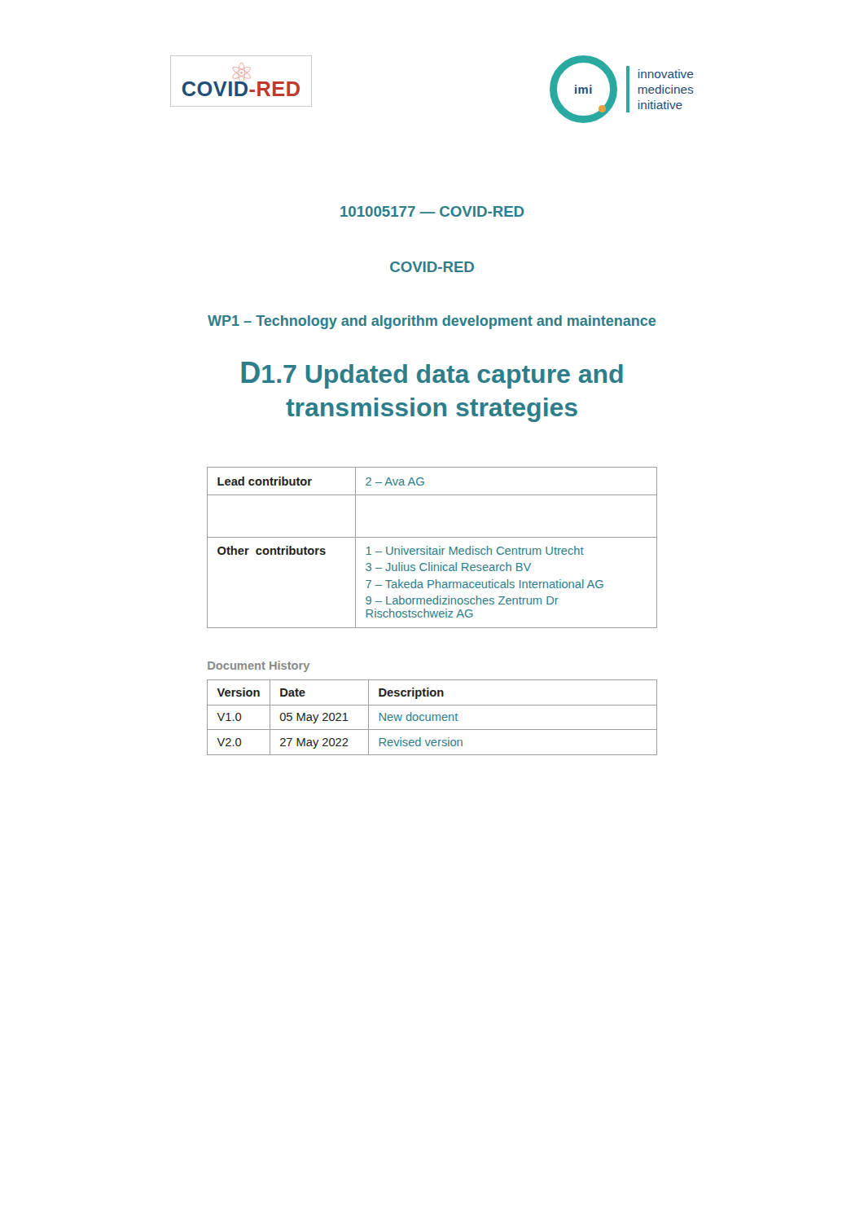⚛
COVID-RED
innovative
medicines
initiative
101005177 — COVID-RED
COVID-RED
WP1 – Technology and algorithm development and maintenance
D1.7 Updated data capture and transmission strategies
| Lead contributor | 2 – Ava AG |
| Other contributors | 1 – Universitair Medisch Centrum Utrecht 3 – Julius Clinical Research BV 7 – Takeda Pharmaceuticals International AG 9 – Labormedizinosches Zentrum Dr Rischostschweiz AG |
Document History
| Version | Date | Description |
| --- | --- | --- |
| V1.0 | 05 May 2021 | New document |
| V2.0 | 27 May 2022 | Revised version |